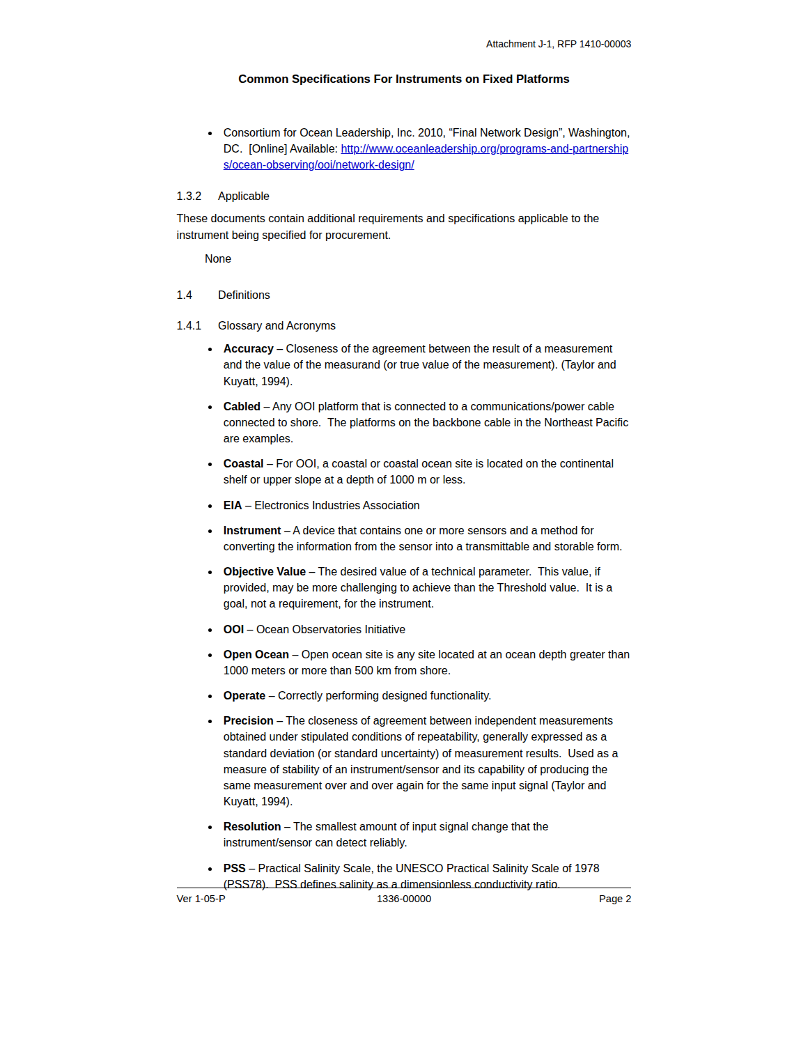Attachment J-1, RFP 1410-00003
Common Specifications For Instruments on Fixed Platforms
Consortium for Ocean Leadership, Inc. 2010, “Final Network Design”, Washington, DC. [Online] Available: http://www.oceanleadership.org/programs-and-partnerships/ocean-observing/ooi/network-design/
1.3.2 Applicable
These documents contain additional requirements and specifications applicable to the instrument being specified for procurement.
None
1.4 Definitions
1.4.1 Glossary and Acronyms
Accuracy – Closeness of the agreement between the result of a measurement and the value of the measurand (or true value of the measurement). (Taylor and Kuyatt, 1994).
Cabled – Any OOI platform that is connected to a communications/power cable connected to shore. The platforms on the backbone cable in the Northeast Pacific are examples.
Coastal – For OOI, a coastal or coastal ocean site is located on the continental shelf or upper slope at a depth of 1000 m or less.
EIA – Electronics Industries Association
Instrument – A device that contains one or more sensors and a method for converting the information from the sensor into a transmittable and storable form.
Objective Value – The desired value of a technical parameter. This value, if provided, may be more challenging to achieve than the Threshold value. It is a goal, not a requirement, for the instrument.
OOI – Ocean Observatories Initiative
Open Ocean – Open ocean site is any site located at an ocean depth greater than 1000 meters or more than 500 km from shore.
Operate – Correctly performing designed functionality.
Precision – The closeness of agreement between independent measurements obtained under stipulated conditions of repeatability, generally expressed as a standard deviation (or standard uncertainty) of measurement results. Used as a measure of stability of an instrument/sensor and its capability of producing the same measurement over and over again for the same input signal (Taylor and Kuyatt, 1994).
Resolution – The smallest amount of input signal change that the instrument/sensor can detect reliably.
PSS – Practical Salinity Scale, the UNESCO Practical Salinity Scale of 1978 (PSS78). PSS defines salinity as a dimensionless conductivity ratio.
Ver 1-05-P
1336-00000
Page 2